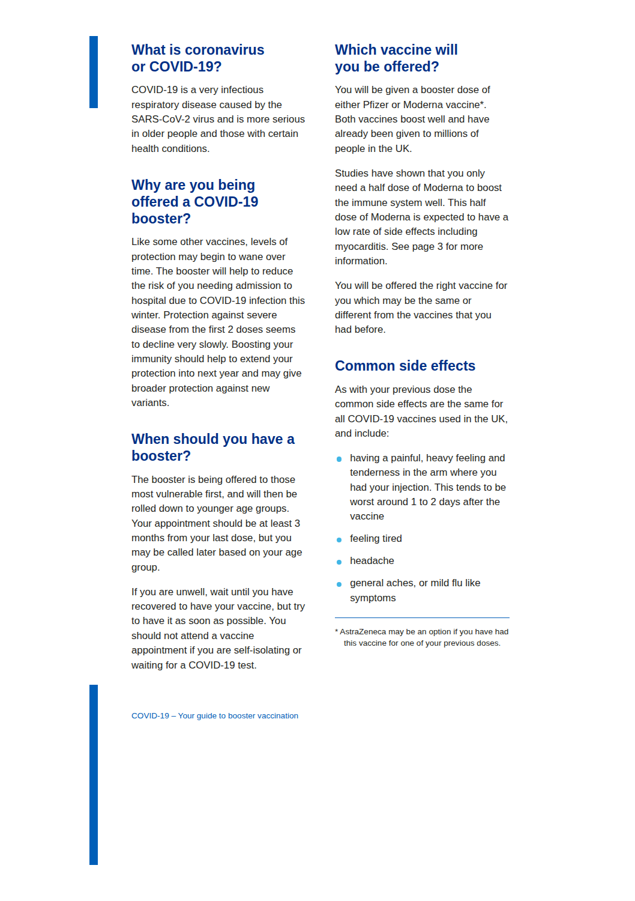What is coronavirus
or COVID-19?
COVID-19 is a very infectious respiratory disease caused by the SARS-CoV-2 virus and is more serious in older people and those with certain health conditions.
Why are you being offered a COVID-19 booster?
Like some other vaccines, levels of protection may begin to wane over time. The booster will help to reduce the risk of you needing admission to hospital due to COVID-19 infection this winter. Protection against severe disease from the first 2 doses seems to decline very slowly. Boosting your immunity should help to extend your protection into next year and may give broader protection against new variants.
When should you have a booster?
The booster is being offered to those most vulnerable first, and will then be rolled down to younger age groups. Your appointment should be at least 3 months from your last dose, but you may be called later based on your age group.
If you are unwell, wait until you have recovered to have your vaccine, but try to have it as soon as possible. You should not attend a vaccine appointment if you are self-isolating or waiting for a COVID-19 test.
Which vaccine will
you be offered?
You will be given a booster dose of either Pfizer or Moderna vaccine*. Both vaccines boost well and have already been given to millions of people in the UK.
Studies have shown that you only need a half dose of Moderna to boost the immune system well. This half dose of Moderna is expected to have a low rate of side effects including myocarditis. See page 3 for more information.
You will be offered the right vaccine for you which may be the same or different from the vaccines that you had before.
Common side effects
As with your previous dose the common side effects are the same for all COVID-19 vaccines used in the UK, and include:
having a painful, heavy feeling and tenderness in the arm where you had your injection. This tends to be worst around 1 to 2 days after the vaccine
feeling tired
headache
general aches, or mild flu like symptoms
* AstraZeneca may be an option if you have had this vaccine for one of your previous doses.
COVID-19 – Your guide to booster vaccination